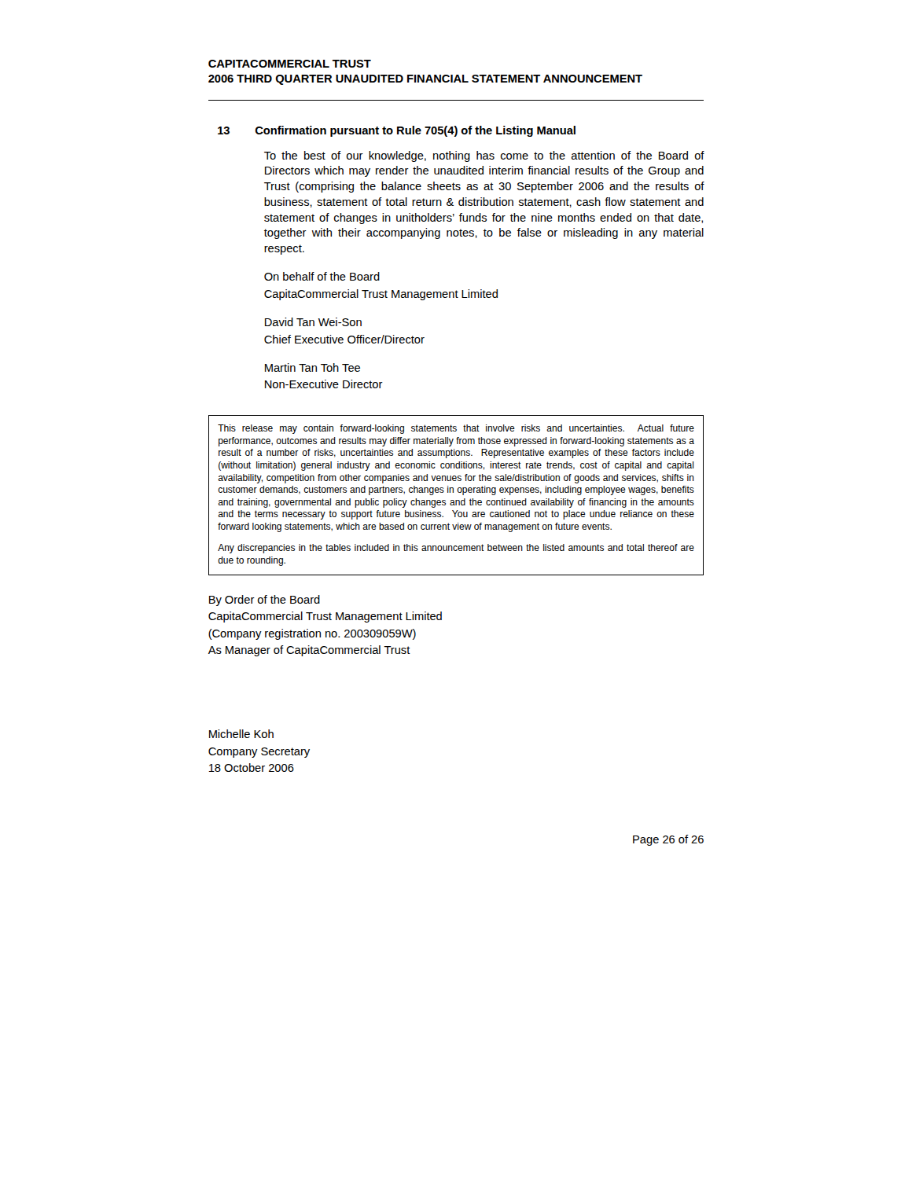CAPITACOMMERCIAL TRUST
2006 THIRD QUARTER UNAUDITED FINANCIAL STATEMENT ANNOUNCEMENT
13
Confirmation pursuant to Rule 705(4) of the Listing Manual
To the best of our knowledge, nothing has come to the attention of the Board of Directors which may render the unaudited interim financial results of the Group and Trust (comprising the balance sheets as at 30 September 2006 and the results of business, statement of total return & distribution statement, cash flow statement and statement of changes in unitholders’ funds for the nine months ended on that date, together with their accompanying notes, to be false or misleading in any material respect.
On behalf of the Board
CapitaCommercial Trust Management Limited
David Tan Wei-Son
Chief Executive Officer/Director
Martin Tan Toh Tee
Non-Executive Director
This release may contain forward-looking statements that involve risks and uncertainties. Actual future performance, outcomes and results may differ materially from those expressed in forward-looking statements as a result of a number of risks, uncertainties and assumptions. Representative examples of these factors include (without limitation) general industry and economic conditions, interest rate trends, cost of capital and capital availability, competition from other companies and venues for the sale/distribution of goods and services, shifts in customer demands, customers and partners, changes in operating expenses, including employee wages, benefits and training, governmental and public policy changes and the continued availability of financing in the amounts and the terms necessary to support future business. You are cautioned not to place undue reliance on these forward looking statements, which are based on current view of management on future events.
Any discrepancies in the tables included in this announcement between the listed amounts and total thereof are due to rounding.
By Order of the Board
CapitaCommercial Trust Management Limited
(Company registration no. 200309059W)
As Manager of CapitaCommercial Trust
Michelle Koh
Company Secretary
18 October 2006
Page 26 of 26